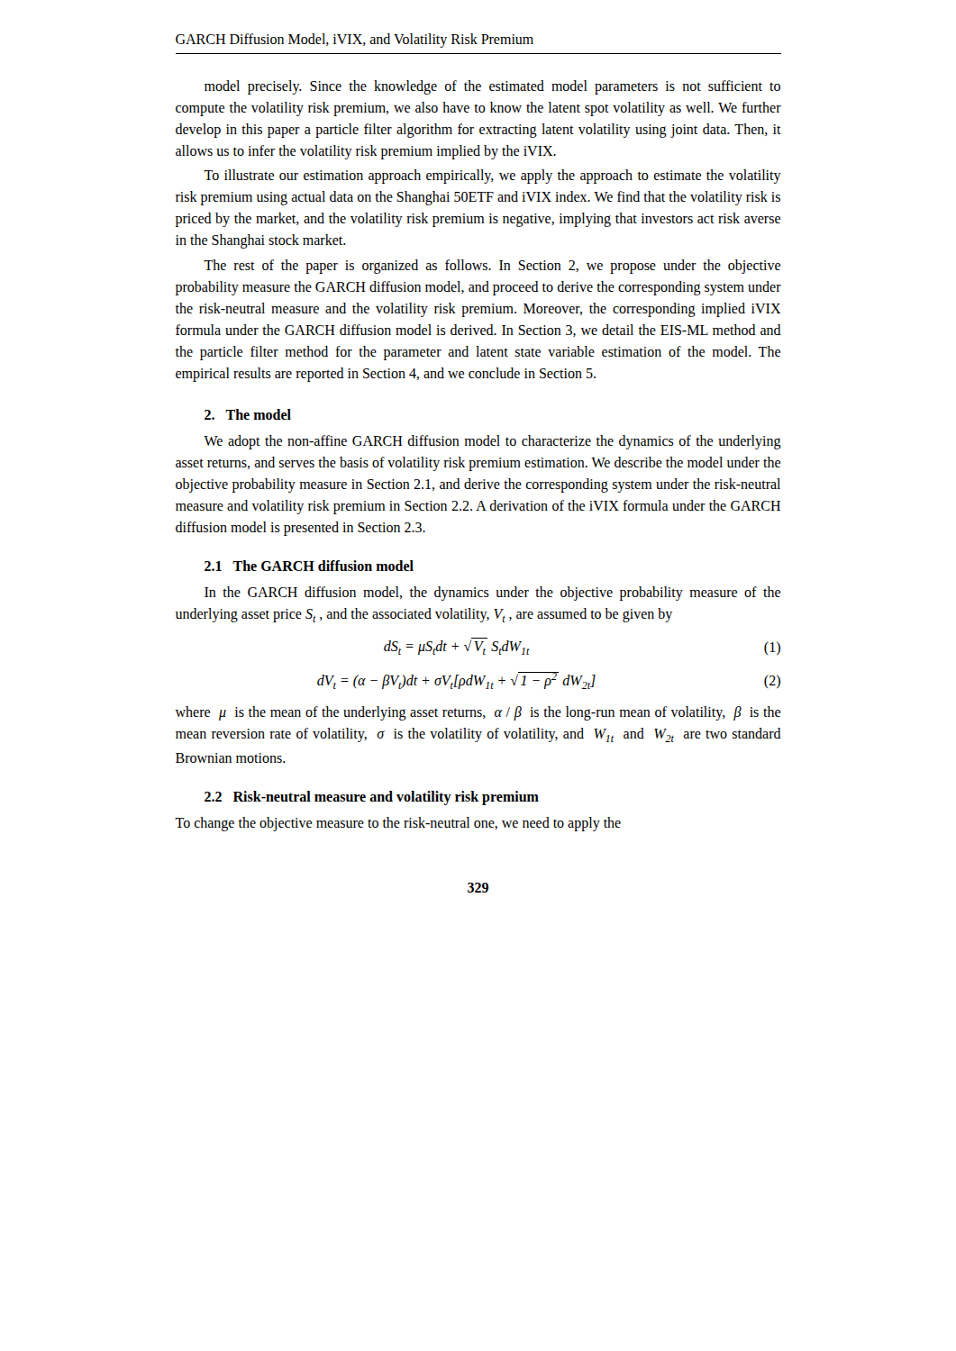GARCH Diffusion Model, iVIX, and Volatility Risk Premium
model precisely. Since the knowledge of the estimated model parameters is not sufficient to compute the volatility risk premium, we also have to know the latent spot volatility as well. We further develop in this paper a particle filter algorithm for extracting latent volatility using joint data. Then, it allows us to infer the volatility risk premium implied by the iVIX.
To illustrate our estimation approach empirically, we apply the approach to estimate the volatility risk premium using actual data on the Shanghai 50ETF and iVIX index. We find that the volatility risk is priced by the market, and the volatility risk premium is negative, implying that investors act risk averse in the Shanghai stock market.
The rest of the paper is organized as follows. In Section 2, we propose under the objective probability measure the GARCH diffusion model, and proceed to derive the corresponding system under the risk-neutral measure and the volatility risk premium. Moreover, the corresponding implied iVIX formula under the GARCH diffusion model is derived. In Section 3, we detail the EIS-ML method and the particle filter method for the parameter and latent state variable estimation of the model. The empirical results are reported in Section 4, and we conclude in Section 5.
2. The model
We adopt the non-affine GARCH diffusion model to characterize the dynamics of the underlying asset returns, and serves the basis of volatility risk premium estimation. We describe the model under the objective probability measure in Section 2.1, and derive the corresponding system under the risk-neutral measure and volatility risk premium in Section 2.2. A derivation of the iVIX formula under the GARCH diffusion model is presented in Section 2.3.
2.1 The GARCH diffusion model
In the GARCH diffusion model, the dynamics under the objective probability measure of the underlying asset price St , and the associated volatility, Vt , are assumed to be given by
dSt = μStdt + √Vt StdW1t
(1)
dVt = (α − βVt)dt + σVt[ρdW1t + √1 − ρ2 dW2t]
(2)
where μ is the mean of the underlying asset returns, α / β is the long-run mean of volatility, β is the mean reversion rate of volatility, σ is the volatility of volatility, and W1t and W2t are two standard Brownian motions.
2.2 Risk-neutral measure and volatility risk premium
To change the objective measure to the risk-neutral one, we need to apply the
329